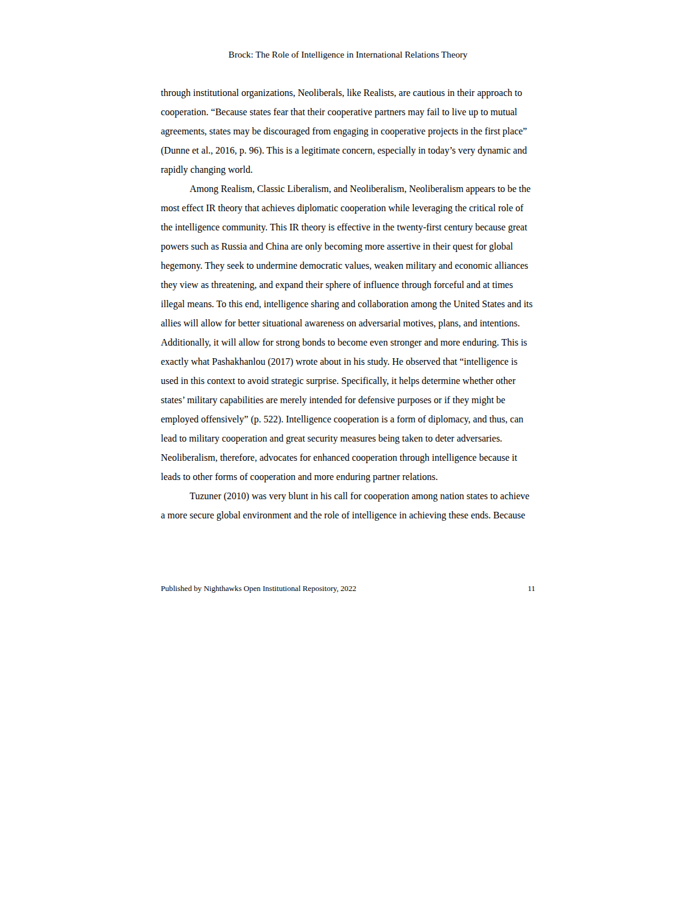Brock: The Role of Intelligence in International Relations Theory
through institutional organizations, Neoliberals, like Realists, are cautious in their approach to cooperation. “Because states fear that their cooperative partners may fail to live up to mutual agreements, states may be discouraged from engaging in cooperative projects in the first place” (Dunne et al., 2016, p. 96). This is a legitimate concern, especially in today’s very dynamic and rapidly changing world.
Among Realism, Classic Liberalism, and Neoliberalism, Neoliberalism appears to be the most effect IR theory that achieves diplomatic cooperation while leveraging the critical role of the intelligence community. This IR theory is effective in the twenty-first century because great powers such as Russia and China are only becoming more assertive in their quest for global hegemony. They seek to undermine democratic values, weaken military and economic alliances they view as threatening, and expand their sphere of influence through forceful and at times illegal means. To this end, intelligence sharing and collaboration among the United States and its allies will allow for better situational awareness on adversarial motives, plans, and intentions. Additionally, it will allow for strong bonds to become even stronger and more enduring. This is exactly what Pashakhanlou (2017) wrote about in his study. He observed that “intelligence is used in this context to avoid strategic surprise. Specifically, it helps determine whether other states’ military capabilities are merely intended for defensive purposes or if they might be employed offensively” (p. 522). Intelligence cooperation is a form of diplomacy, and thus, can lead to military cooperation and great security measures being taken to deter adversaries. Neoliberalism, therefore, advocates for enhanced cooperation through intelligence because it leads to other forms of cooperation and more enduring partner relations.
Tuzuner (2010) was very blunt in his call for cooperation among nation states to achieve a more secure global environment and the role of intelligence in achieving these ends. Because
Published by Nighthawks Open Institutional Repository, 2022
11